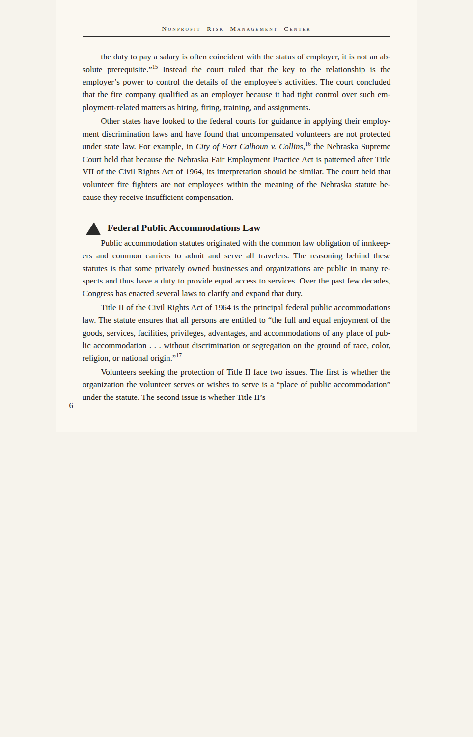Nonprofit Risk Management Center
the duty to pay a salary is often coincident with the status of employer, it is not an absolute prerequisite.”15 Instead the court ruled that the key to the relationship is the employer’s power to control the details of the employee’s activities. The court concluded that the fire company qualified as an employer because it had tight control over such employment-related matters as hiring, firing, training, and assignments.
Other states have looked to the federal courts for guidance in applying their employment discrimination laws and have found that uncompensated volunteers are not protected under state law. For example, in City of Fort Calhoun v. Collins,16 the Nebraska Supreme Court held that because the Nebraska Fair Employment Practice Act is patterned after Title VII of the Civil Rights Act of 1964, its interpretation should be similar. The court held that volunteer fire fighters are not employees within the meaning of the Nebraska statute because they receive insufficient compensation.
Federal Public Accommodations Law
Public accommodation statutes originated with the common law obligation of innkeepers and common carriers to admit and serve all travelers. The reasoning behind these statutes is that some privately owned businesses and organizations are public in many respects and thus have a duty to provide equal access to services. Over the past few decades, Congress has enacted several laws to clarify and expand that duty.
Title II of the Civil Rights Act of 1964 is the principal federal public accommodations law. The statute ensures that all persons are entitled to “the full and equal enjoyment of the goods, services, facilities, privileges, advantages, and accommodations of any place of public accommodation . . . without discrimination or segregation on the ground of race, color, religion, or national origin.”17
Volunteers seeking the protection of Title II face two issues. The first is whether the organization the volunteer serves or wishes to serve is a “place of public accommodation” under the statute. The second issue is whether Title II’s
6